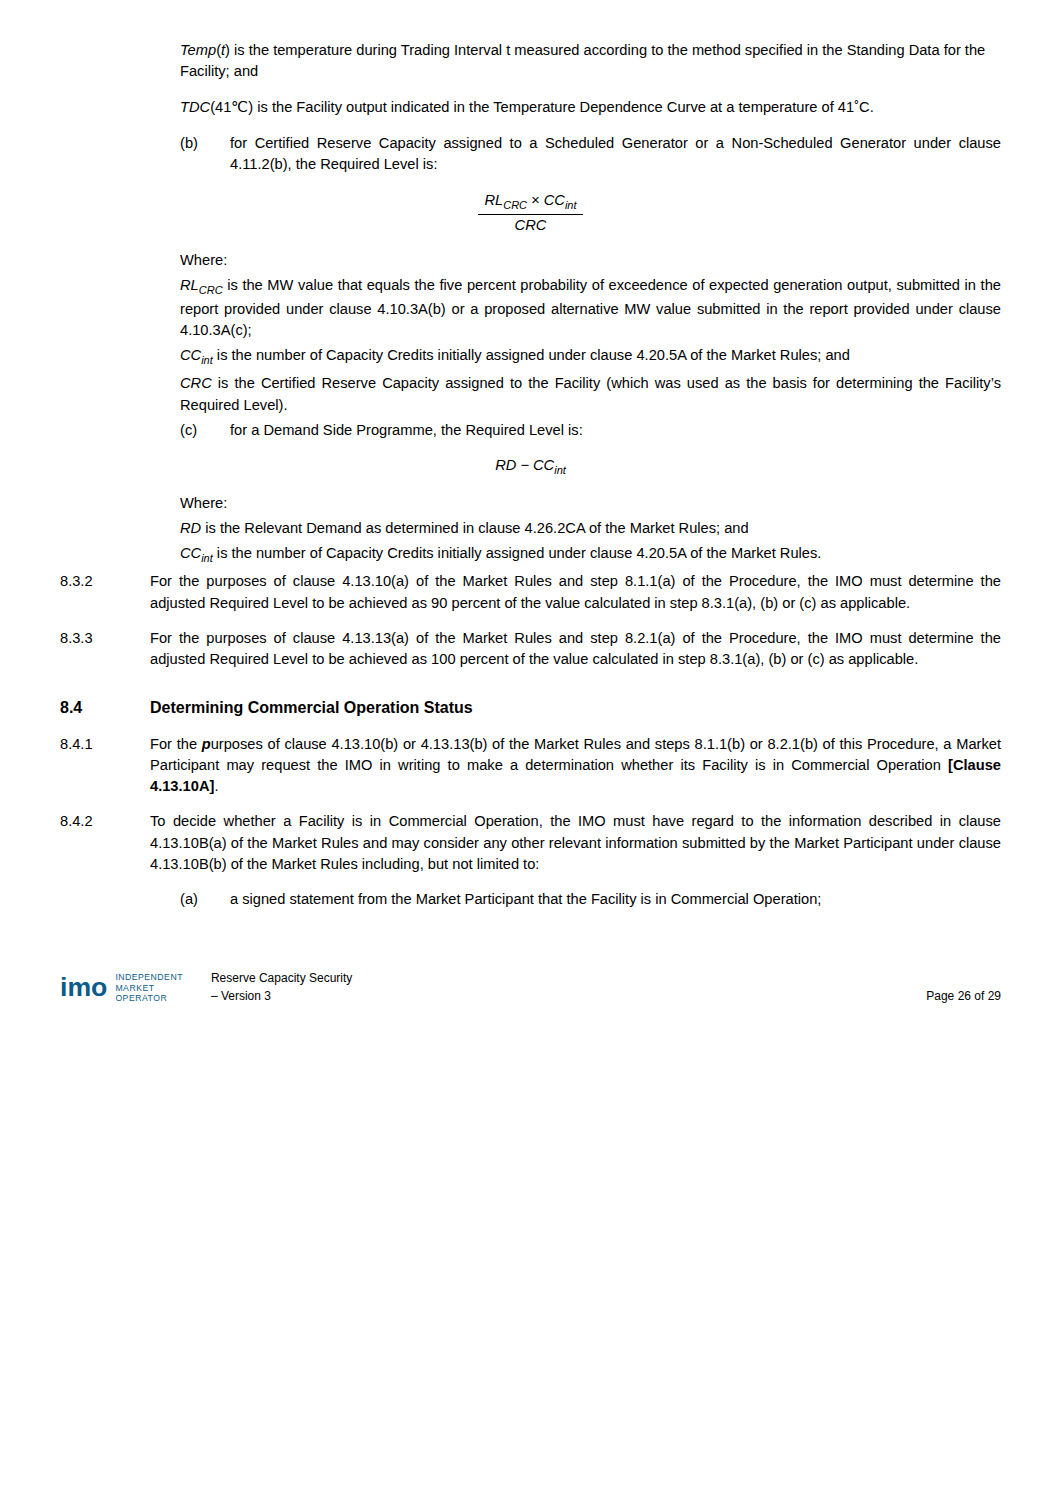Temp(t) is the temperature during Trading Interval t measured according to the method specified in the Standing Data for the Facility; and
TDC(41℃) is the Facility output indicated in the Temperature Dependence Curve at a temperature of 41˚C.
(b)
for Certified Reserve Capacity assigned to a Scheduled Generator or a Non-Scheduled Generator under clause 4.11.2(b), the Required Level is:
RLCRC × CCint CRC
Where:
RLCRC is the MW value that equals the five percent probability of exceedence of expected generation output, submitted in the report provided under clause 4.10.3A(b) or a proposed alternative MW value submitted in the report provided under clause 4.10.3A(c);
CCint is the number of Capacity Credits initially assigned under clause 4.20.5A of the Market Rules; and
CRC is the Certified Reserve Capacity assigned to the Facility (which was used as the basis for determining the Facility’s Required Level).
(c)
for a Demand Side Programme, the Required Level is:
RD − CCint
Where:
RD is the Relevant Demand as determined in clause 4.26.2CA of the Market Rules; and
CCint is the number of Capacity Credits initially assigned under clause 4.20.5A of the Market Rules.
8.3.2
For the purposes of clause 4.13.10(a) of the Market Rules and step 8.1.1(a) of the Procedure, the IMO must determine the adjusted Required Level to be achieved as 90 percent of the value calculated in step 8.3.1(a), (b) or (c) as applicable.
8.3.3
For the purposes of clause 4.13.13(a) of the Market Rules and step 8.2.1(a) of the Procedure, the IMO must determine the adjusted Required Level to be achieved as 100 percent of the value calculated in step 8.3.1(a), (b) or (c) as applicable.
8.4 Determining Commercial Operation Status
8.4.1
For the purposes of clause 4.13.10(b) or 4.13.13(b) of the Market Rules and steps 8.1.1(b) or 8.2.1(b) of this Procedure, a Market Participant may request the IMO in writing to make a determination whether its Facility is in Commercial Operation [Clause 4.13.10A].
8.4.2
To decide whether a Facility is in Commercial Operation, the IMO must have regard to the information described in clause 4.13.10B(a) of the Market Rules and may consider any other relevant information submitted by the Market Participant under clause 4.13.10B(b) of the Market Rules including, but not limited to:
(a)
a signed statement from the Market Participant that the Facility is in Commercial Operation;
imo
INDEPENDENT
MARKET
OPERATOR
Reserve Capacity Security
– Version 3
Page 26 of 29